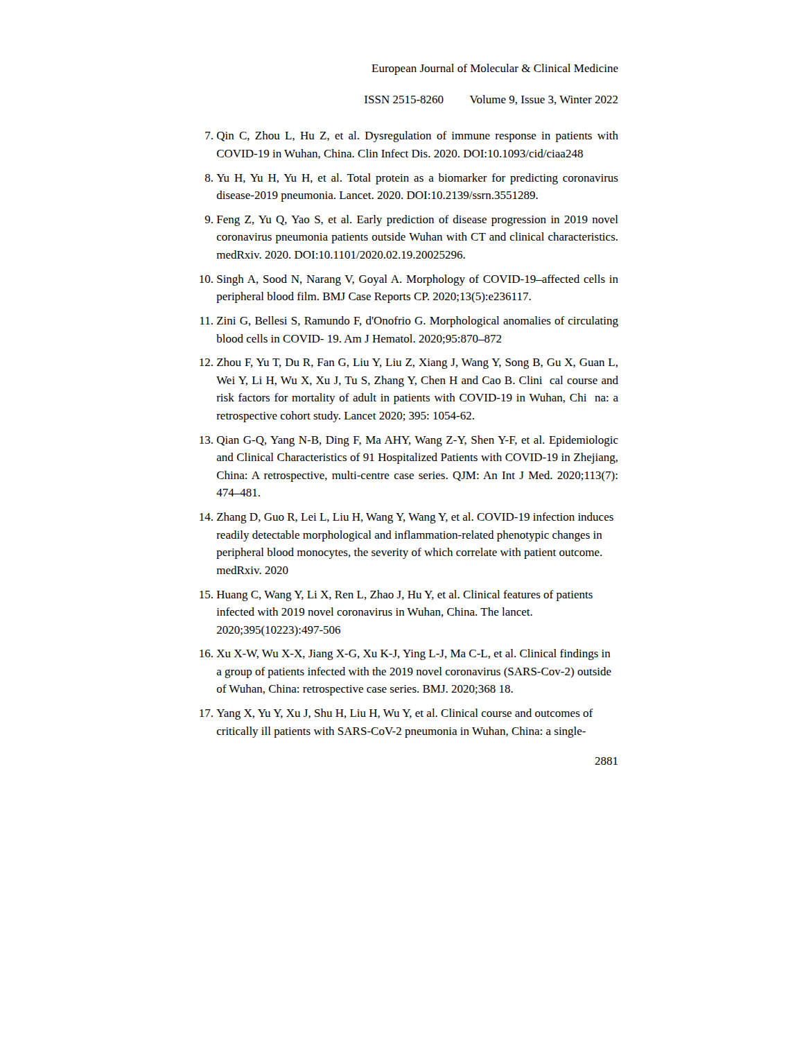European Journal of Molecular & Clinical Medicine ISSN 2515-8260 Volume 9, Issue 3, Winter 2022
Qin C, Zhou L, Hu Z, et al. Dysregulation of immune response in patients with COVID-19 in Wuhan, China. Clin Infect Dis. 2020. DOI:10.1093/cid/ciaa248
Yu H, Yu H, Yu H, et al. Total protein as a biomarker for predicting coronavirus disease-2019 pneumonia. Lancet. 2020. DOI:10.2139/ssrn.3551289.
Feng Z, Yu Q, Yao S, et al. Early prediction of disease progression in 2019 novel coronavirus pneumonia patients outside Wuhan with CT and clinical characteristics. medRxiv. 2020. DOI:10.1101/2020.02.19.20025296.
Singh A, Sood N, Narang V, Goyal A. Morphology of COVID-19–affected cells in peripheral blood film. BMJ Case Reports CP. 2020;13(5):e236117.
Zini G, Bellesi S, Ramundo F, d'Onofrio G. Morphological anomalies of circulating blood cells in COVID- 19. Am J Hematol. 2020;95:870–872
Zhou F, Yu T, Du R, Fan G, Liu Y, Liu Z, Xiang J, Wang Y, Song B, Gu X, Guan L, Wei Y, Li H, Wu X, Xu J, Tu S, Zhang Y, Chen H and Cao B. Clini cal course and risk factors for mortality of adult in patients with COVID-19 in Wuhan, Chi na: a retrospective cohort study. Lancet 2020; 395: 1054-62.
Qian G-Q, Yang N-B, Ding F, Ma AHY, Wang Z-Y, Shen Y-F, et al. Epidemiologic and Clinical Characteristics of 91 Hospitalized Patients with COVID-19 in Zhejiang, China: A retrospective, multi-centre case series. QJM: An Int J Med. 2020;113(7): 474–481.
Zhang D, Guo R, Lei L, Liu H, Wang Y, Wang Y, et al. COVID-19 infection induces readily detectable morphological and inflammation-related phenotypic changes in peripheral blood monocytes, the severity of which correlate with patient outcome. medRxiv. 2020
Huang C, Wang Y, Li X, Ren L, Zhao J, Hu Y, et al. Clinical features of patients infected with 2019 novel coronavirus in Wuhan, China. The lancet. 2020;395(10223):497-506
Xu X-W, Wu X-X, Jiang X-G, Xu K-J, Ying L-J, Ma C-L, et al. Clinical findings in a group of patients infected with the 2019 novel coronavirus (SARS-Cov-2) outside of Wuhan, China: retrospective case series. BMJ. 2020;368 18.
Yang X, Yu Y, Xu J, Shu H, Liu H, Wu Y, et al. Clinical course and outcomes of critically ill patients with SARS-CoV-2 pneumonia in Wuhan, China: a single-
2881